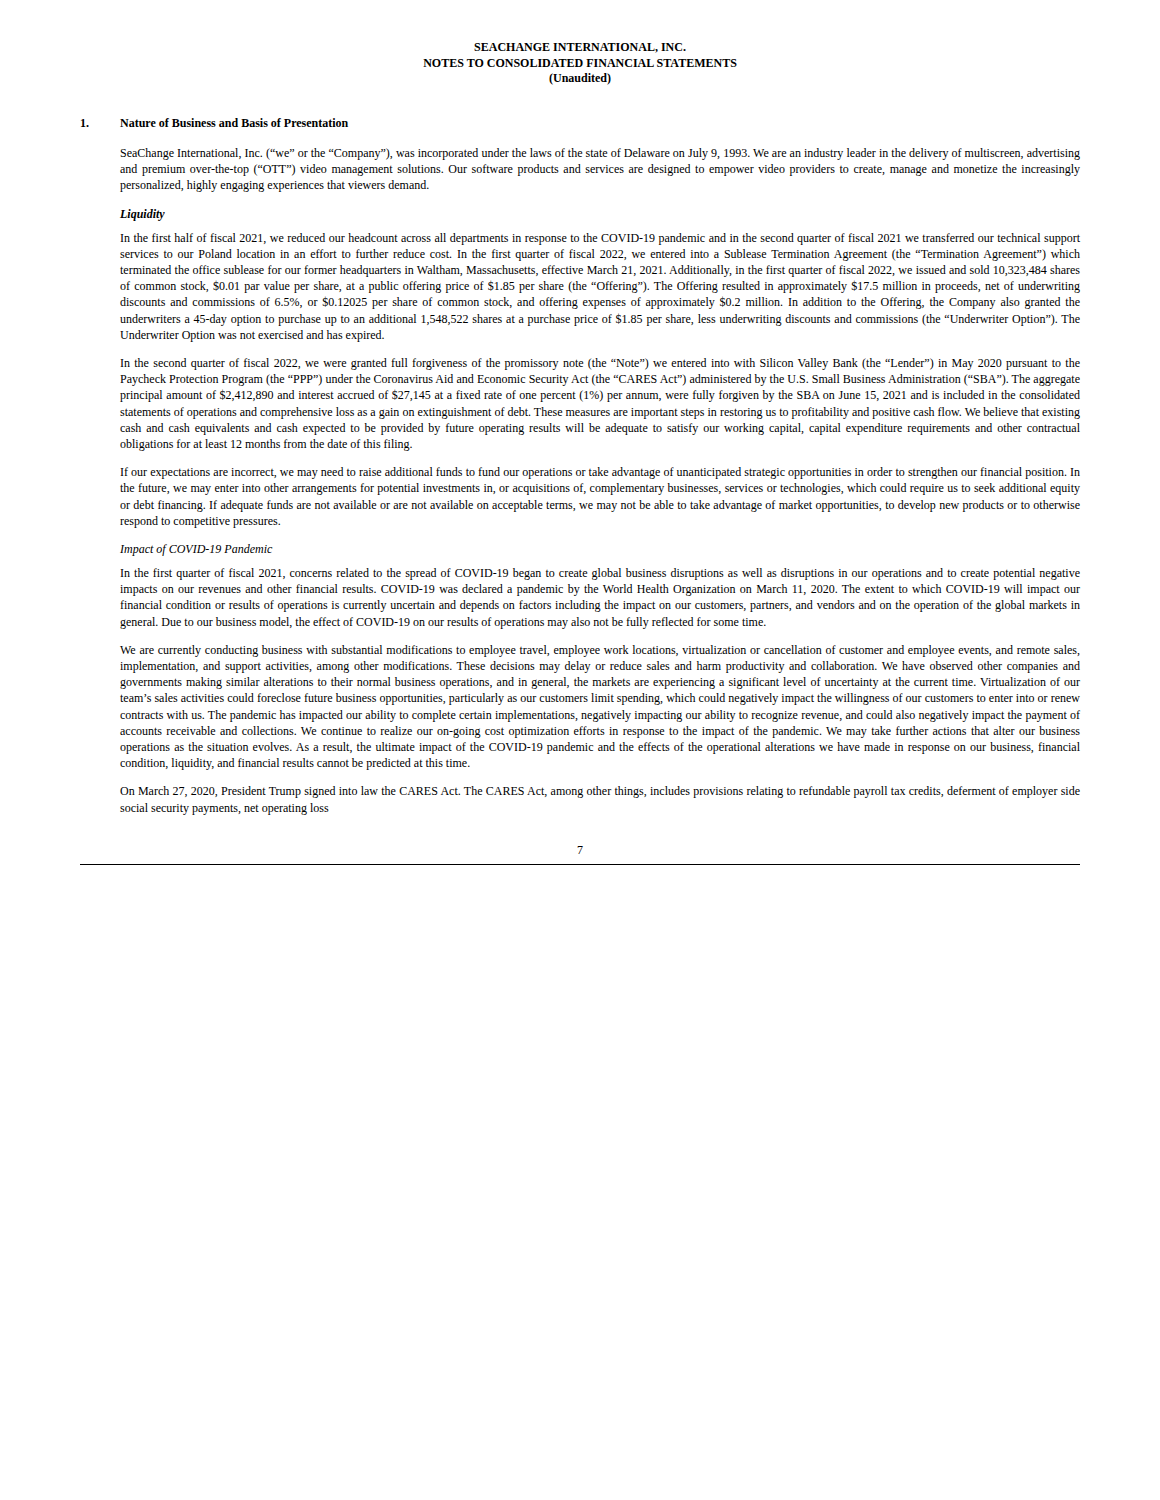SEACHANGE INTERNATIONAL, INC.
NOTES TO CONSOLIDATED FINANCIAL STATEMENTS
(Unaudited)
1.
Nature of Business and Basis of Presentation
SeaChange International, Inc. (“we” or the “Company”), was incorporated under the laws of the state of Delaware on July 9, 1993. We are an industry leader in the delivery of multiscreen, advertising and premium over-the-top (“OTT”) video management solutions. Our software products and services are designed to empower video providers to create, manage and monetize the increasingly personalized, highly engaging experiences that viewers demand.
Liquidity
In the first half of fiscal 2021, we reduced our headcount across all departments in response to the COVID-19 pandemic and in the second quarter of fiscal 2021 we transferred our technical support services to our Poland location in an effort to further reduce cost. In the first quarter of fiscal 2022, we entered into a Sublease Termination Agreement (the “Termination Agreement”) which terminated the office sublease for our former headquarters in Waltham, Massachusetts, effective March 21, 2021. Additionally, in the first quarter of fiscal 2022, we issued and sold 10,323,484 shares of common stock, $0.01 par value per share, at a public offering price of $1.85 per share (the “Offering”). The Offering resulted in approximately $17.5 million in proceeds, net of underwriting discounts and commissions of 6.5%, or $0.12025 per share of common stock, and offering expenses of approximately $0.2 million. In addition to the Offering, the Company also granted the underwriters a 45-day option to purchase up to an additional 1,548,522 shares at a purchase price of $1.85 per share, less underwriting discounts and commissions (the “Underwriter Option”). The Underwriter Option was not exercised and has expired.
In the second quarter of fiscal 2022, we were granted full forgiveness of the promissory note (the “Note”) we entered into with Silicon Valley Bank (the “Lender”) in May 2020 pursuant to the Paycheck Protection Program (the “PPP”) under the Coronavirus Aid and Economic Security Act (the “CARES Act”) administered by the U.S. Small Business Administration (“SBA”). The aggregate principal amount of $2,412,890 and interest accrued of $27,145 at a fixed rate of one percent (1%) per annum, were fully forgiven by the SBA on June 15, 2021 and is included in the consolidated statements of operations and comprehensive loss as a gain on extinguishment of debt. These measures are important steps in restoring us to profitability and positive cash flow. We believe that existing cash and cash equivalents and cash expected to be provided by future operating results will be adequate to satisfy our working capital, capital expenditure requirements and other contractual obligations for at least 12 months from the date of this filing.
If our expectations are incorrect, we may need to raise additional funds to fund our operations or take advantage of unanticipated strategic opportunities in order to strengthen our financial position. In the future, we may enter into other arrangements for potential investments in, or acquisitions of, complementary businesses, services or technologies, which could require us to seek additional equity or debt financing. If adequate funds are not available or are not available on acceptable terms, we may not be able to take advantage of market opportunities, to develop new products or to otherwise respond to competitive pressures.
Impact of COVID-19 Pandemic
In the first quarter of fiscal 2021, concerns related to the spread of COVID-19 began to create global business disruptions as well as disruptions in our operations and to create potential negative impacts on our revenues and other financial results. COVID-19 was declared a pandemic by the World Health Organization on March 11, 2020. The extent to which COVID-19 will impact our financial condition or results of operations is currently uncertain and depends on factors including the impact on our customers, partners, and vendors and on the operation of the global markets in general. Due to our business model, the effect of COVID-19 on our results of operations may also not be fully reflected for some time.
We are currently conducting business with substantial modifications to employee travel, employee work locations, virtualization or cancellation of customer and employee events, and remote sales, implementation, and support activities, among other modifications. These decisions may delay or reduce sales and harm productivity and collaboration. We have observed other companies and governments making similar alterations to their normal business operations, and in general, the markets are experiencing a significant level of uncertainty at the current time. Virtualization of our team’s sales activities could foreclose future business opportunities, particularly as our customers limit spending, which could negatively impact the willingness of our customers to enter into or renew contracts with us. The pandemic has impacted our ability to complete certain implementations, negatively impacting our ability to recognize revenue, and could also negatively impact the payment of accounts receivable and collections. We continue to realize our on-going cost optimization efforts in response to the impact of the pandemic. We may take further actions that alter our business operations as the situation evolves. As a result, the ultimate impact of the COVID-19 pandemic and the effects of the operational alterations we have made in response on our business, financial condition, liquidity, and financial results cannot be predicted at this time.
On March 27, 2020, President Trump signed into law the CARES Act. The CARES Act, among other things, includes provisions relating to refundable payroll tax credits, deferment of employer side social security payments, net operating loss
7